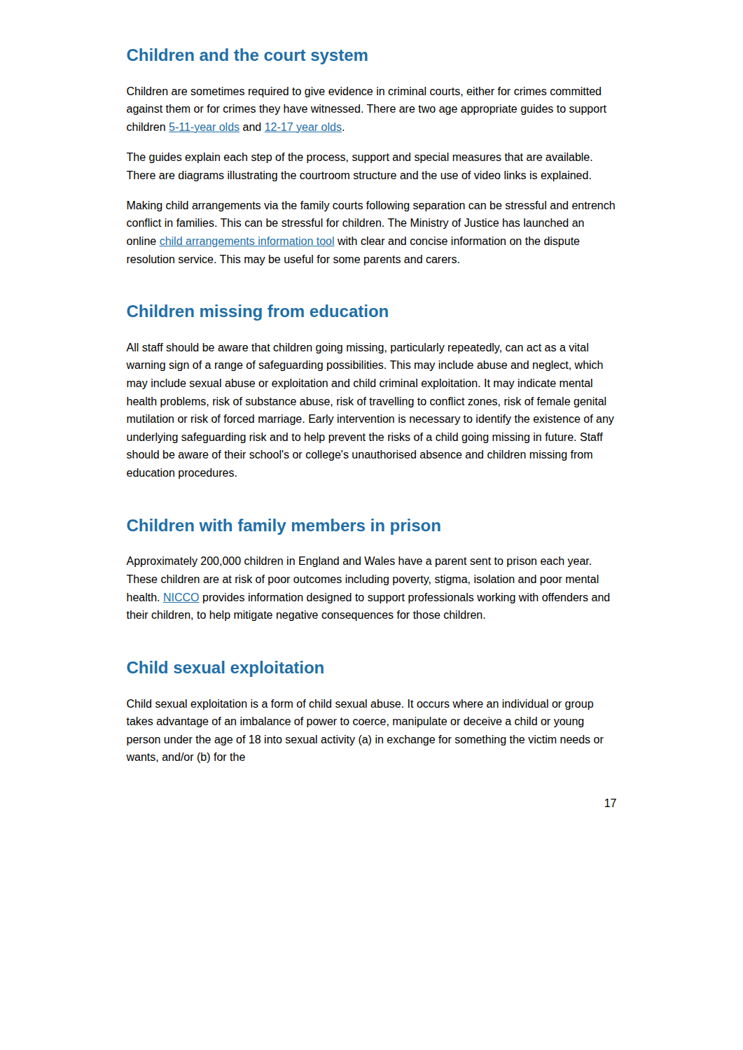Children and the court system
Children are sometimes required to give evidence in criminal courts, either for crimes committed against them or for crimes they have witnessed. There are two age appropriate guides to support children 5-11-year olds and 12-17 year olds.
The guides explain each step of the process, support and special measures that are available. There are diagrams illustrating the courtroom structure and the use of video links is explained.
Making child arrangements via the family courts following separation can be stressful and entrench conflict in families. This can be stressful for children. The Ministry of Justice has launched an online child arrangements information tool with clear and concise information on the dispute resolution service. This may be useful for some parents and carers.
Children missing from education
All staff should be aware that children going missing, particularly repeatedly, can act as a vital warning sign of a range of safeguarding possibilities. This may include abuse and neglect, which may include sexual abuse or exploitation and child criminal exploitation. It may indicate mental health problems, risk of substance abuse, risk of travelling to conflict zones, risk of female genital mutilation or risk of forced marriage. Early intervention is necessary to identify the existence of any underlying safeguarding risk and to help prevent the risks of a child going missing in future. Staff should be aware of their school's or college's unauthorised absence and children missing from education procedures.
Children with family members in prison
Approximately 200,000 children in England and Wales have a parent sent to prison each year. These children are at risk of poor outcomes including poverty, stigma, isolation and poor mental health. NICCO provides information designed to support professionals working with offenders and their children, to help mitigate negative consequences for those children.
Child sexual exploitation
Child sexual exploitation is a form of child sexual abuse. It occurs where an individual or group takes advantage of an imbalance of power to coerce, manipulate or deceive a child or young person under the age of 18 into sexual activity (a) in exchange for something the victim needs or wants, and/or (b) for the
17